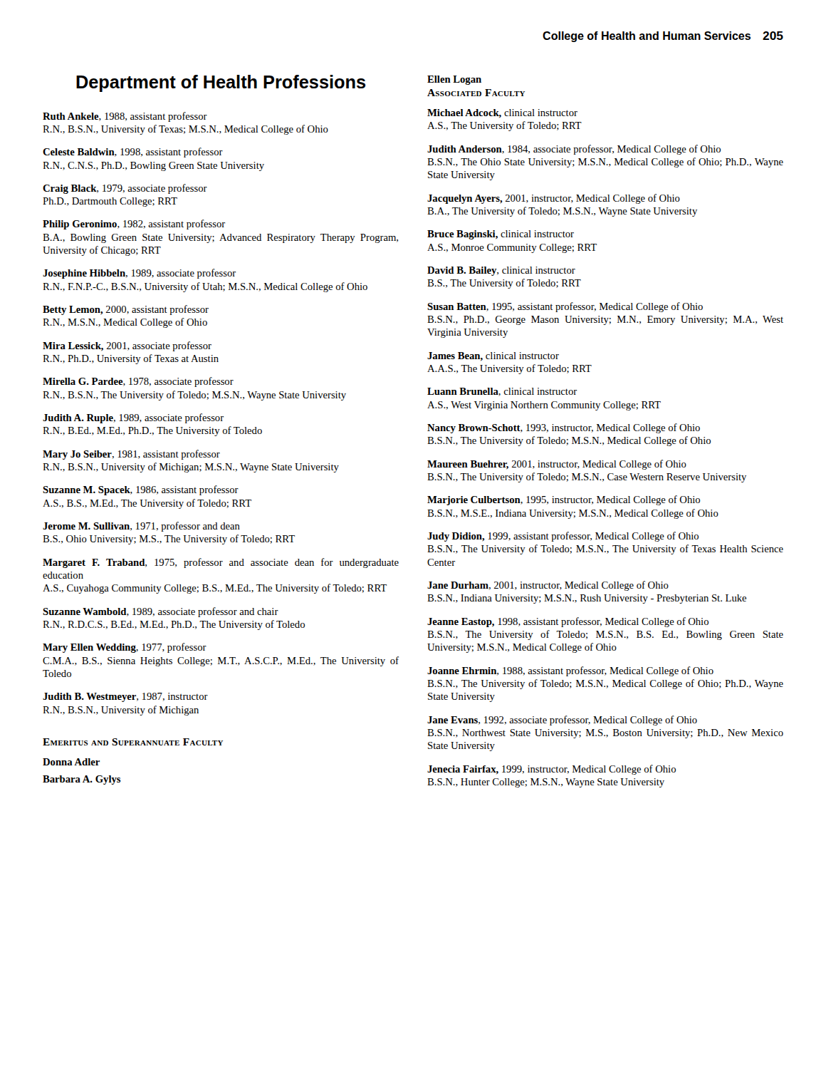College of Health and Human Services 205
Department of Health Professions
Ruth Ankele, 1988, assistant professor
R.N., B.S.N., University of Texas; M.S.N., Medical College of Ohio
Celeste Baldwin, 1998, assistant professor
R.N., C.N.S., Ph.D., Bowling Green State University
Craig Black, 1979, associate professor
Ph.D., Dartmouth College; RRT
Philip Geronimo, 1982, assistant professor
B.A., Bowling Green State University; Advanced Respiratory Therapy Program, University of Chicago; RRT
Josephine Hibbeln, 1989, associate professor
R.N., F.N.P.-C., B.S.N., University of Utah; M.S.N., Medical College of Ohio
Betty Lemon, 2000, assistant professor
R.N., M.S.N., Medical College of Ohio
Mira Lessick, 2001, associate professor
R.N., Ph.D., University of Texas at Austin
Mirella G. Pardee, 1978, associate professor
R.N., B.S.N., The University of Toledo; M.S.N., Wayne State University
Judith A. Ruple, 1989, associate professor
R.N., B.Ed., M.Ed., Ph.D., The University of Toledo
Mary Jo Seiber, 1981, assistant professor
R.N., B.S.N., University of Michigan; M.S.N., Wayne State University
Suzanne M. Spacek, 1986, assistant professor
A.S., B.S., M.Ed., The University of Toledo; RRT
Jerome M. Sullivan, 1971, professor and dean
B.S., Ohio University; M.S., The University of Toledo; RRT
Margaret F. Traband, 1975, professor and associate dean for undergraduate education
A.S., Cuyahoga Community College; B.S., M.Ed., The University of Toledo; RRT
Suzanne Wambold, 1989, associate professor and chair
R.N., R.D.C.S., B.Ed., M.Ed., Ph.D., The University of Toledo
Mary Ellen Wedding, 1977, professor
C.M.A., B.S., Sienna Heights College; M.T., A.S.C.P., M.Ed., The University of Toledo
Judith B. Westmeyer, 1987, instructor
R.N., B.S.N., University of Michigan
Emeritus and Superannuate Faculty
Donna Adler
Barbara A. Gylys
Ellen Logan
Associated Faculty
Michael Adcock, clinical instructor
A.S., The University of Toledo; RRT
Judith Anderson, 1984, associate professor, Medical College of Ohio
B.S.N., The Ohio State University; M.S.N., Medical College of Ohio; Ph.D., Wayne State University
Jacquelyn Ayers, 2001, instructor, Medical College of Ohio
B.A., The University of Toledo; M.S.N., Wayne State University
Bruce Baginski, clinical instructor
A.S., Monroe Community College; RRT
David B. Bailey, clinical instructor
B.S., The University of Toledo; RRT
Susan Batten, 1995, assistant professor, Medical College of Ohio
B.S.N., Ph.D., George Mason University; M.N., Emory University; M.A., West Virginia University
James Bean, clinical instructor
A.A.S., The University of Toledo; RRT
Luann Brunella, clinical instructor
A.S., West Virginia Northern Community College; RRT
Nancy Brown-Schott, 1993, instructor, Medical College of Ohio
B.S.N., The University of Toledo; M.S.N., Medical College of Ohio
Maureen Buehrer, 2001, instructor, Medical College of Ohio
B.S.N., The University of Toledo; M.S.N., Case Western Reserve University
Marjorie Culbertson, 1995, instructor, Medical College of Ohio
B.S.N., M.S.E., Indiana University; M.S.N., Medical College of Ohio
Judy Didion, 1999, assistant professor, Medical College of Ohio
B.S.N., The University of Toledo; M.S.N., The University of Texas Health Science Center
Jane Durham, 2001, instructor, Medical College of Ohio
B.S.N., Indiana University; M.S.N., Rush University - Presbyterian St. Luke
Jeanne Eastop, 1998, assistant professor, Medical College of Ohio
B.S.N., The University of Toledo; M.S.N., B.S. Ed., Bowling Green State University; M.S.N., Medical College of Ohio
Joanne Ehrmin, 1988, assistant professor, Medical College of Ohio
B.S.N., The University of Toledo; M.S.N., Medical College of Ohio; Ph.D., Wayne State University
Jane Evans, 1992, associate professor, Medical College of Ohio
B.S.N., Northwest State University; M.S., Boston University; Ph.D., New Mexico State University
Jenecia Fairfax, 1999, instructor, Medical College of Ohio
B.S.N., Hunter College; M.S.N., Wayne State University